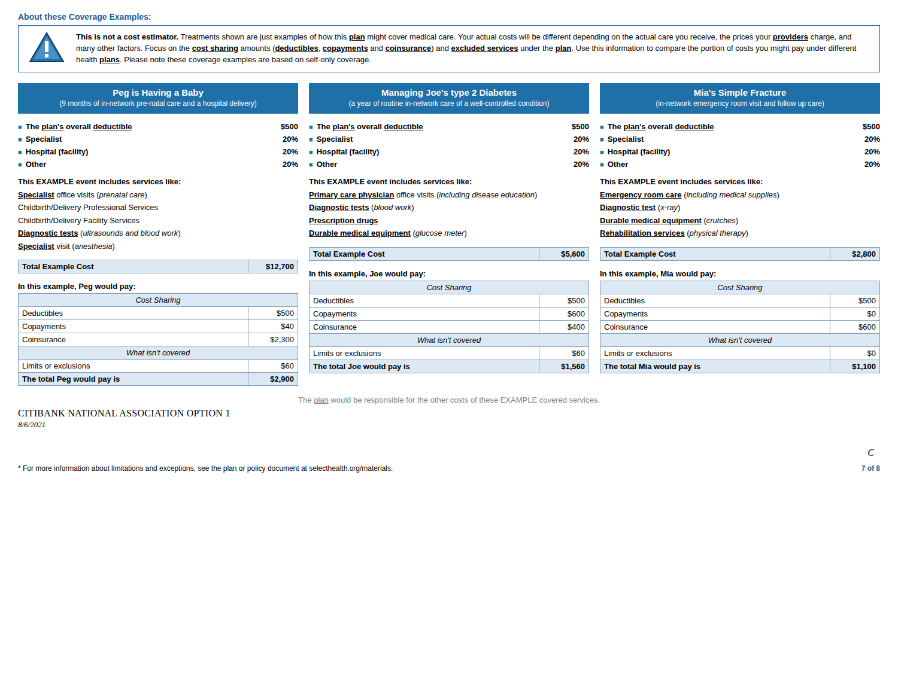About these Coverage Examples:
This is not a cost estimator. Treatments shown are just examples of how this plan might cover medical care. Your actual costs will be different depending on the actual care you receive, the prices your providers charge, and many other factors. Focus on the cost sharing amounts (deductibles, copayments and coinsurance) and excluded services under the plan. Use this information to compare the portion of costs you might pay under different health plans. Please note these coverage examples are based on self-only coverage.
Peg is Having a Baby (9 months of in-network pre-natal care and a hospital delivery)
■The plan's overall deductible$500
■Specialist 20%
■Hospital (facility) 20%
■Other 20%
This EXAMPLE event includes services like:
Specialist office visits (prenatal care)
Childbirth/Delivery Professional Services
Childbirth/Delivery Facility Services
Diagnostic tests (ultrasounds and blood work)
Specialist visit (anesthesia)
| Total Example Cost | $12,700 |
In this example, Peg would pay:
| Cost Sharing |
| Deductibles | $500 |
| Copayments | $40 |
| Coinsurance | $2,300 |
| What isn't covered |
| Limits or exclusions | $60 |
| The total Peg would pay is | $2,900 |
Managing Joe's type 2 Diabetes (a year of routine in-network care of a well-controlled condition)
■The plan's overall deductible$500
■Specialist 20%
■Hospital (facility) 20%
■Other 20%
This EXAMPLE event includes services like:
Primary care physician office visits (including disease education)
Diagnostic tests (blood work)
Prescription drugs
Durable medical equipment (glucose meter)
| Total Example Cost | $5,600 |
In this example, Joe would pay:
| Cost Sharing |
| Deductibles | $500 |
| Copayments | $600 |
| Coinsurance | $400 |
| What isn't covered |
| Limits or exclusions | $60 |
| The total Joe would pay is | $1,560 |
Mia's Simple Fracture (in-network emergency room visit and follow up care)
■The plan's overall deductible$500
■Specialist 20%
■Hospital (facility) 20%
■Other 20%
This EXAMPLE event includes services like:
Emergency room care (including medical supplies)
Diagnostic test (x-ray)
Durable medical equipment (crutches)
Rehabilitation services (physical therapy)
| Total Example Cost | $2,800 |
In this example, Mia would pay:
| Cost Sharing |
| Deductibles | $500 |
| Copayments | $0 |
| Coinsurance | $600 |
| What isn't covered |
| Limits or exclusions | $0 |
| The total Mia would pay is | $1,100 |
The plan would be responsible for the other costs of these EXAMPLE covered services.
CITIBANK NATIONAL ASSOCIATION OPTION 1
8/6/2021
C
* For more information about limitations and exceptions, see the plan or policy document at selecthealth.org/materials.
7 of 8